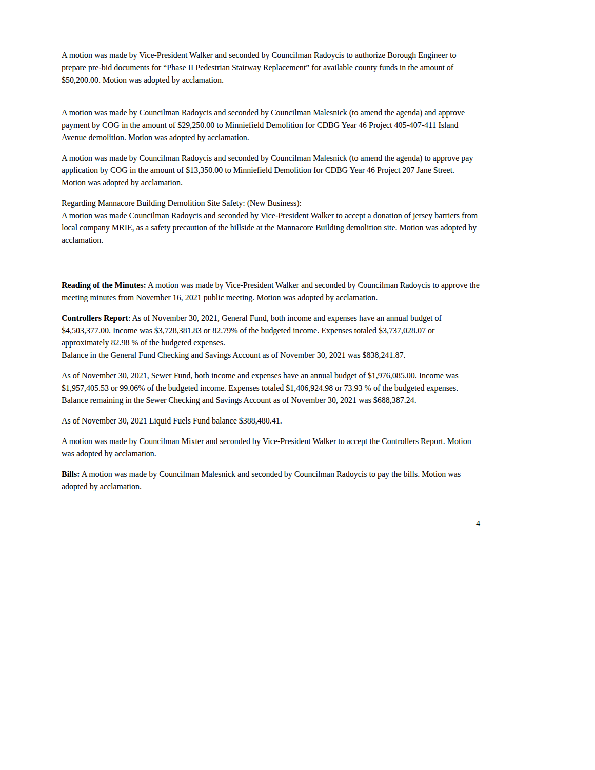A motion was made by Vice-President Walker and seconded by Councilman Radoycis to authorize Borough Engineer to prepare pre-bid documents for “Phase II Pedestrian Stairway Replacement” for available county funds in the amount of $50,200.00. Motion was adopted by acclamation.
A motion was made by Councilman Radoycis and seconded by Councilman Malesnick (to amend the agenda) and approve payment by COG in the amount of $29,250.00 to Minniefield Demolition for CDBG Year 46 Project 405-407-411 Island Avenue demolition. Motion was adopted by acclamation.
A motion was made by Councilman Radoycis and seconded by Councilman Malesnick (to amend the agenda) to approve pay application by COG in the amount of $13,350.00 to Minniefield Demolition for CDBG Year 46 Project 207 Jane Street. Motion was adopted by acclamation.
Regarding Mannacore Building Demolition Site Safety: (New Business):
A motion was made Councilman Radoycis and seconded by Vice-President Walker to accept a donation of jersey barriers from local company MRIE, as a safety precaution of the hillside at the Mannacore Building demolition site. Motion was adopted by acclamation.
Reading of the Minutes: A motion was made by Vice-President Walker and seconded by Councilman Radoycis to approve the meeting minutes from November 16, 2021 public meeting. Motion was adopted by acclamation.
Controllers Report: As of November 30, 2021, General Fund, both income and expenses have an annual budget of $4,503,377.00. Income was $3,728,381.83 or 82.79% of the budgeted income. Expenses totaled $3,737,028.07 or approximately 82.98 % of the budgeted expenses.
Balance in the General Fund Checking and Savings Account as of November 30, 2021 was $838,241.87.
As of November 30, 2021, Sewer Fund, both income and expenses have an annual budget of $1,976,085.00. Income was $1,957,405.53 or 99.06% of the budgeted income. Expenses totaled $1,406,924.98 or 73.93 % of the budgeted expenses. Balance remaining in the Sewer Checking and Savings Account as of November 30, 2021 was $688,387.24.
As of November 30, 2021 Liquid Fuels Fund balance $388,480.41.
A motion was made by Councilman Mixter and seconded by Vice-President Walker to accept the Controllers Report. Motion was adopted by acclamation.
Bills: A motion was made by Councilman Malesnick and seconded by Councilman Radoycis to pay the bills. Motion was adopted by acclamation.
4